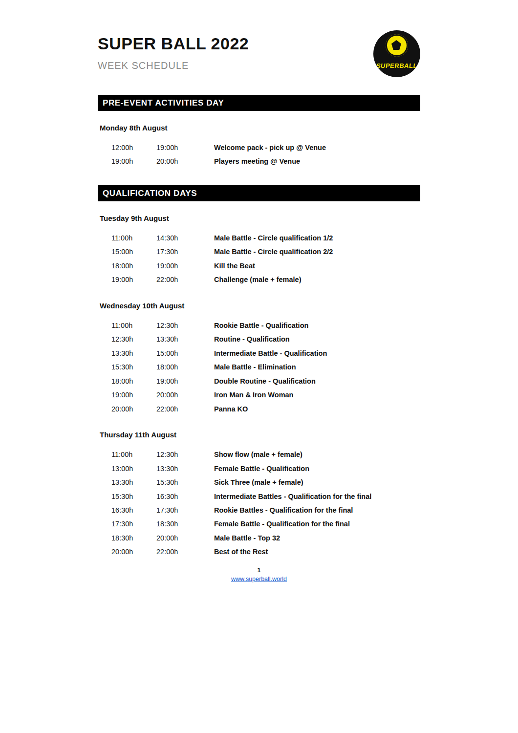SUPER BALL 2022
WEEK SCHEDULE
SUPERBALL
PRE-EVENT ACTIVITIES DAY
Monday 8th August
| 12:00h | 19:00h | Welcome pack - pick up @ Venue |
| 19:00h | 20:00h | Players meeting @ Venue |
QUALIFICATION DAYS
Tuesday 9th August
| 11:00h | 14:30h | Male Battle - Circle qualification 1/2 |
| 15:00h | 17:30h | Male Battle - Circle qualification 2/2 |
| 18:00h | 19:00h | Kill the Beat |
| 19:00h | 22:00h | Challenge (male + female) |
Wednesday 10th August
| 11:00h | 12:30h | Rookie Battle - Qualification |
| 12:30h | 13:30h | Routine - Qualification |
| 13:30h | 15:00h | Intermediate Battle - Qualification |
| 15:30h | 18:00h | Male Battle - Elimination |
| 18:00h | 19:00h | Double Routine - Qualification |
| 19:00h | 20:00h | Iron Man & Iron Woman |
| 20:00h | 22:00h | Panna KO |
Thursday 11th August
| 11:00h | 12:30h | Show flow (male + female) |
| 13:00h | 13:30h | Female Battle - Qualification |
| 13:30h | 15:30h | Sick Three (male + female) |
| 15:30h | 16:30h | Intermediate Battles - Qualification for the final |
| 16:30h | 17:30h | Rookie Battles - Qualification for the final |
| 17:30h | 18:30h | Female Battle - Qualification for the final |
| 18:30h | 20:00h | Male Battle - Top 32 |
| 20:00h | 22:00h | Best of the Rest |
1
www.superball.world